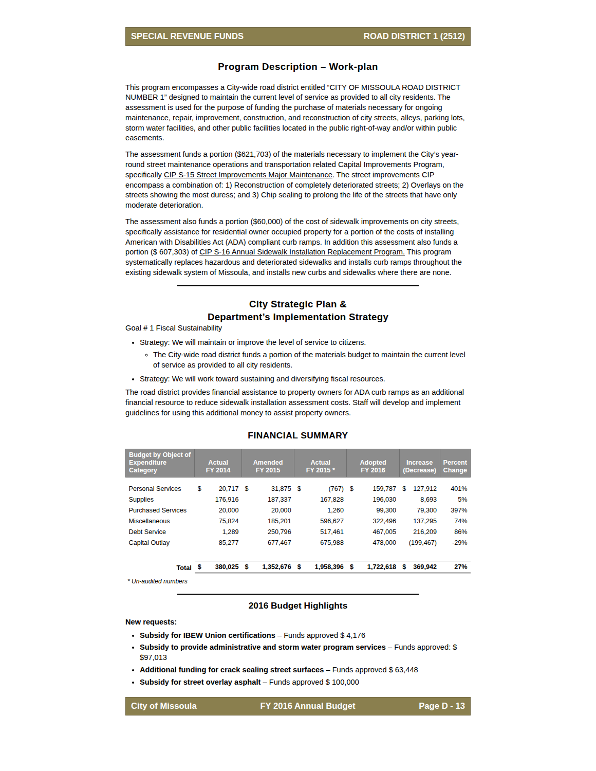SPECIAL REVENUE FUNDS ROAD DISTRICT 1 (2512)
Program Description – Work-plan
This program encompasses a City-wide road district entitled “CITY OF MISSOULA ROAD DISTRICT NUMBER 1” designed to maintain the current level of service as provided to all city residents. The assessment is used for the purpose of funding the purchase of materials necessary for ongoing maintenance, repair, improvement, construction, and reconstruction of city streets, alleys, parking lots, storm water facilities, and other public facilities located in the public right-of-way and/or within public easements.
The assessment funds a portion ($621,703) of the materials necessary to implement the City’s year-round street maintenance operations and transportation related Capital Improvements Program, specifically CIP S-15 Street Improvements Major Maintenance. The street improvements CIP encompass a combination of: 1) Reconstruction of completely deteriorated streets; 2) Overlays on the streets showing the most duress; and 3) Chip sealing to prolong the life of the streets that have only moderate deterioration.
The assessment also funds a portion ($60,000) of the cost of sidewalk improvements on city streets, specifically assistance for residential owner occupied property for a portion of the costs of installing American with Disabilities Act (ADA) compliant curb ramps. In addition this assessment also funds a portion ($ 607,303) of CIP S-16 Annual Sidewalk Installation Replacement Program. This program systematically replaces hazardous and deteriorated sidewalks and installs curb ramps throughout the existing sidewalk system of Missoula, and installs new curbs and sidewalks where there are none.
City Strategic Plan &
Department’s Implementation Strategy
Goal # 1 Fiscal Sustainability
Strategy: We will maintain or improve the level of service to citizens.
The City-wide road district funds a portion of the materials budget to maintain the current level of service as provided to all city residents.
Strategy: We will work toward sustaining and diversifying fiscal resources.
The road district provides financial assistance to property owners for ADA curb ramps as an additional financial resource to reduce sidewalk installation assessment costs. Staff will develop and implement guidelines for using this additional money to assist property owners.
FINANCIAL SUMMARY
| Budget by Object of Expenditure Category | Actual FY 2014 | Amended FY 2015 | Actual FY 2015 * | Adopted FY 2016 | Increase (Decrease) | Percent Change |
| --- | --- | --- | --- | --- | --- | --- |
| Personal Services | $ | 20,717 | $ | 31,875 | $ | (767) | $ | 159,787 | $ 127,912 | 401% |
| Supplies | | 176,916 | | 187,337 | | 167,828 | | 196,030 | 8,693 | 5% |
| Purchased Services | | 20,000 | | 20,000 | | 1,260 | | 99,300 | 79,300 | 397% |
| Miscellaneous | | 75,824 | | 185,201 | | 596,627 | | 322,496 | 137,295 | 74% |
| Debt Service | | 1,289 | | 250,796 | | 517,461 | | 467,005 | 216,209 | 86% |
| Capital Outlay | | 85,277 | | 677,467 | | 675,988 | | 478,000 | (199,467) | -29% |
| Total | $ | 380,025 | $ | 1,352,676 | $ | 1,958,396 | $ | 1,722,618 | $ 369,942 | 27% |
* Un-audited numbers
2016 Budget Highlights
New requests:
Subsidy for IBEW Union certifications – Funds approved $ 4,176
Subsidy to provide administrative and storm water program services – Funds approved: $ $97,013
Additional funding for crack sealing street surfaces – Funds approved $ 63,448
Subsidy for street overlay asphalt – Funds approved $ 100,000
City of Missoula FY 2016 Annual Budget Page D - 13